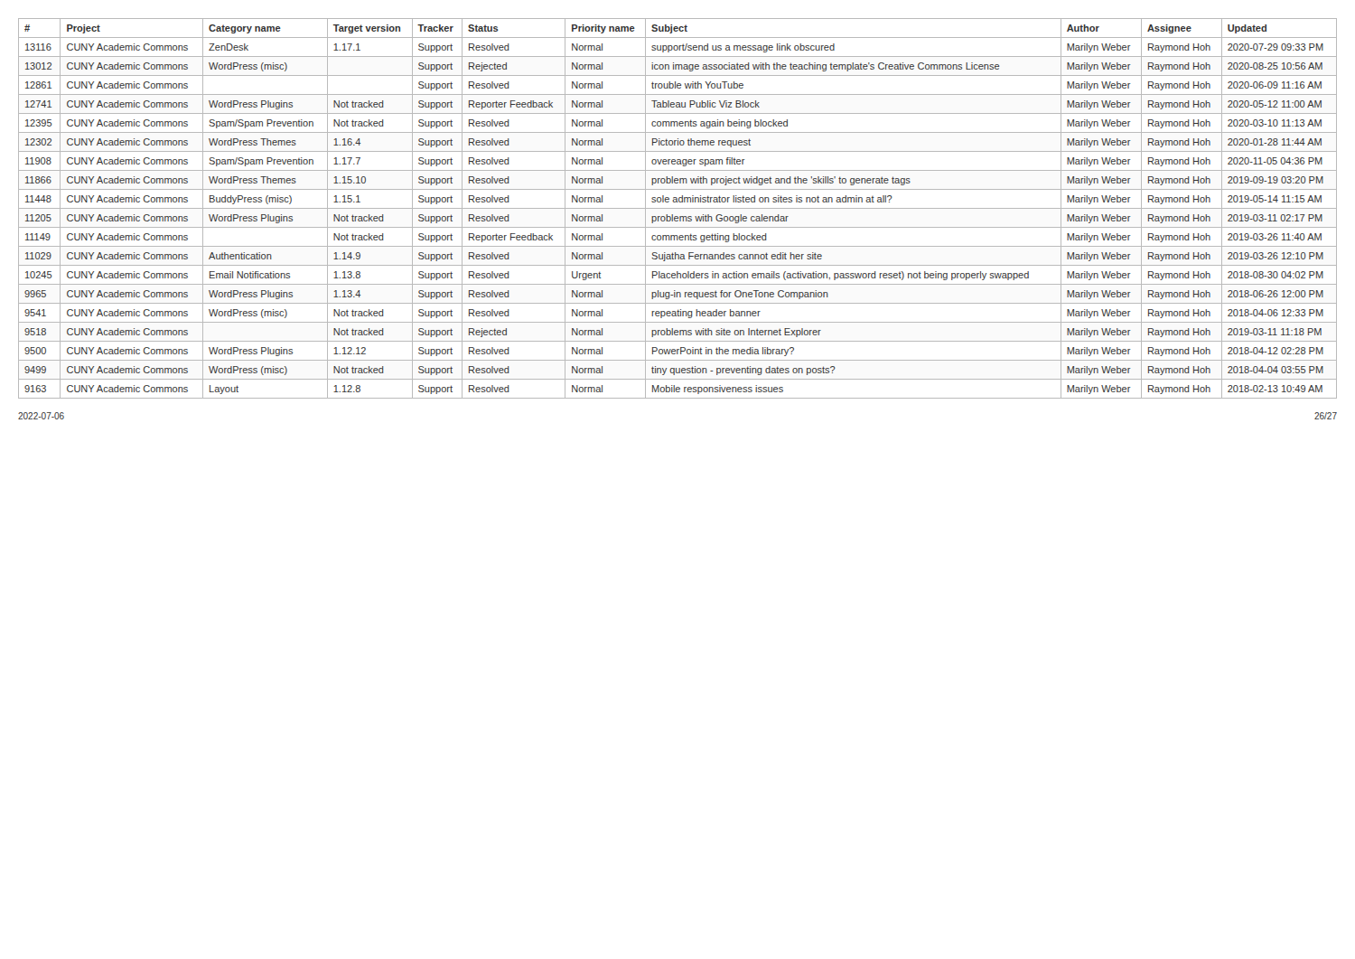Issue list
| # | Project | Category name | Target version | Tracker | Status | Priority name | Subject | Author | Assignee | Updated |
| --- | --- | --- | --- | --- | --- | --- | --- | --- | --- | --- |
| 13116 | CUNY Academic Commons | ZenDesk | 1.17.1 | Support | Resolved | Normal | support/send us a message link obscured | Marilyn Weber | Raymond Hoh | 2020-07-29 09:33 PM |
| 13012 | CUNY Academic Commons | WordPress (misc) | | Support | Rejected | Normal | icon image associated with the teaching template's Creative Commons License | Marilyn Weber | Raymond Hoh | 2020-08-25 10:56 AM |
| 12861 | CUNY Academic Commons | | | Support | Resolved | Normal | trouble with YouTube | Marilyn Weber | Raymond Hoh | 2020-06-09 11:16 AM |
| 12741 | CUNY Academic Commons | WordPress Plugins | Not tracked | Support | Reporter Feedback | Normal | Tableau Public Viz Block | Marilyn Weber | Raymond Hoh | 2020-05-12 11:00 AM |
| 12395 | CUNY Academic Commons | Spam/Spam Prevention | Not tracked | Support | Resolved | Normal | comments again being blocked | Marilyn Weber | Raymond Hoh | 2020-03-10 11:13 AM |
| 12302 | CUNY Academic Commons | WordPress Themes | 1.16.4 | Support | Resolved | Normal | Pictorio theme request | Marilyn Weber | Raymond Hoh | 2020-01-28 11:44 AM |
| 11908 | CUNY Academic Commons | Spam/Spam Prevention | 1.17.7 | Support | Resolved | Normal | overeager spam filter | Marilyn Weber | Raymond Hoh | 2020-11-05 04:36 PM |
| 11866 | CUNY Academic Commons | WordPress Themes | 1.15.10 | Support | Resolved | Normal | problem with project widget and the 'skills' to generate tags | Marilyn Weber | Raymond Hoh | 2019-09-19 03:20 PM |
| 11448 | CUNY Academic Commons | BuddyPress (misc) | 1.15.1 | Support | Resolved | Normal | sole administrator listed on sites is not an admin at all? | Marilyn Weber | Raymond Hoh | 2019-05-14 11:15 AM |
| 11205 | CUNY Academic Commons | WordPress Plugins | Not tracked | Support | Resolved | Normal | problems with Google calendar | Marilyn Weber | Raymond Hoh | 2019-03-11 02:17 PM |
| 11149 | CUNY Academic Commons | | Not tracked | Support | Reporter Feedback | Normal | comments getting blocked | Marilyn Weber | Raymond Hoh | 2019-03-26 11:40 AM |
| 11029 | CUNY Academic Commons | Authentication | 1.14.9 | Support | Resolved | Normal | Sujatha Fernandes cannot edit her site | Marilyn Weber | Raymond Hoh | 2019-03-26 12:10 PM |
| 10245 | CUNY Academic Commons | Email Notifications | 1.13.8 | Support | Resolved | Urgent | Placeholders in action emails (activation, password reset) not being properly swapped | Marilyn Weber | Raymond Hoh | 2018-08-30 04:02 PM |
| 9965 | CUNY Academic Commons | WordPress Plugins | 1.13.4 | Support | Resolved | Normal | plug-in request for OneTone Companion | Marilyn Weber | Raymond Hoh | 2018-06-26 12:00 PM |
| 9541 | CUNY Academic Commons | WordPress (misc) | Not tracked | Support | Resolved | Normal | repeating header banner | Marilyn Weber | Raymond Hoh | 2018-04-06 12:33 PM |
| 9518 | CUNY Academic Commons | | Not tracked | Support | Rejected | Normal | problems with site on Internet Explorer | Marilyn Weber | Raymond Hoh | 2019-03-11 11:18 PM |
| 9500 | CUNY Academic Commons | WordPress Plugins | 1.12.12 | Support | Resolved | Normal | PowerPoint in the media library? | Marilyn Weber | Raymond Hoh | 2018-04-12 02:28 PM |
| 9499 | CUNY Academic Commons | WordPress (misc) | Not tracked | Support | Resolved | Normal | tiny question - preventing dates on posts? | Marilyn Weber | Raymond Hoh | 2018-04-04 03:55 PM |
| 9163 | CUNY Academic Commons | Layout | 1.12.8 | Support | Resolved | Normal | Mobile responsiveness issues | Marilyn Weber | Raymond Hoh | 2018-02-13 10:49 AM |
2022-07-06 26/27